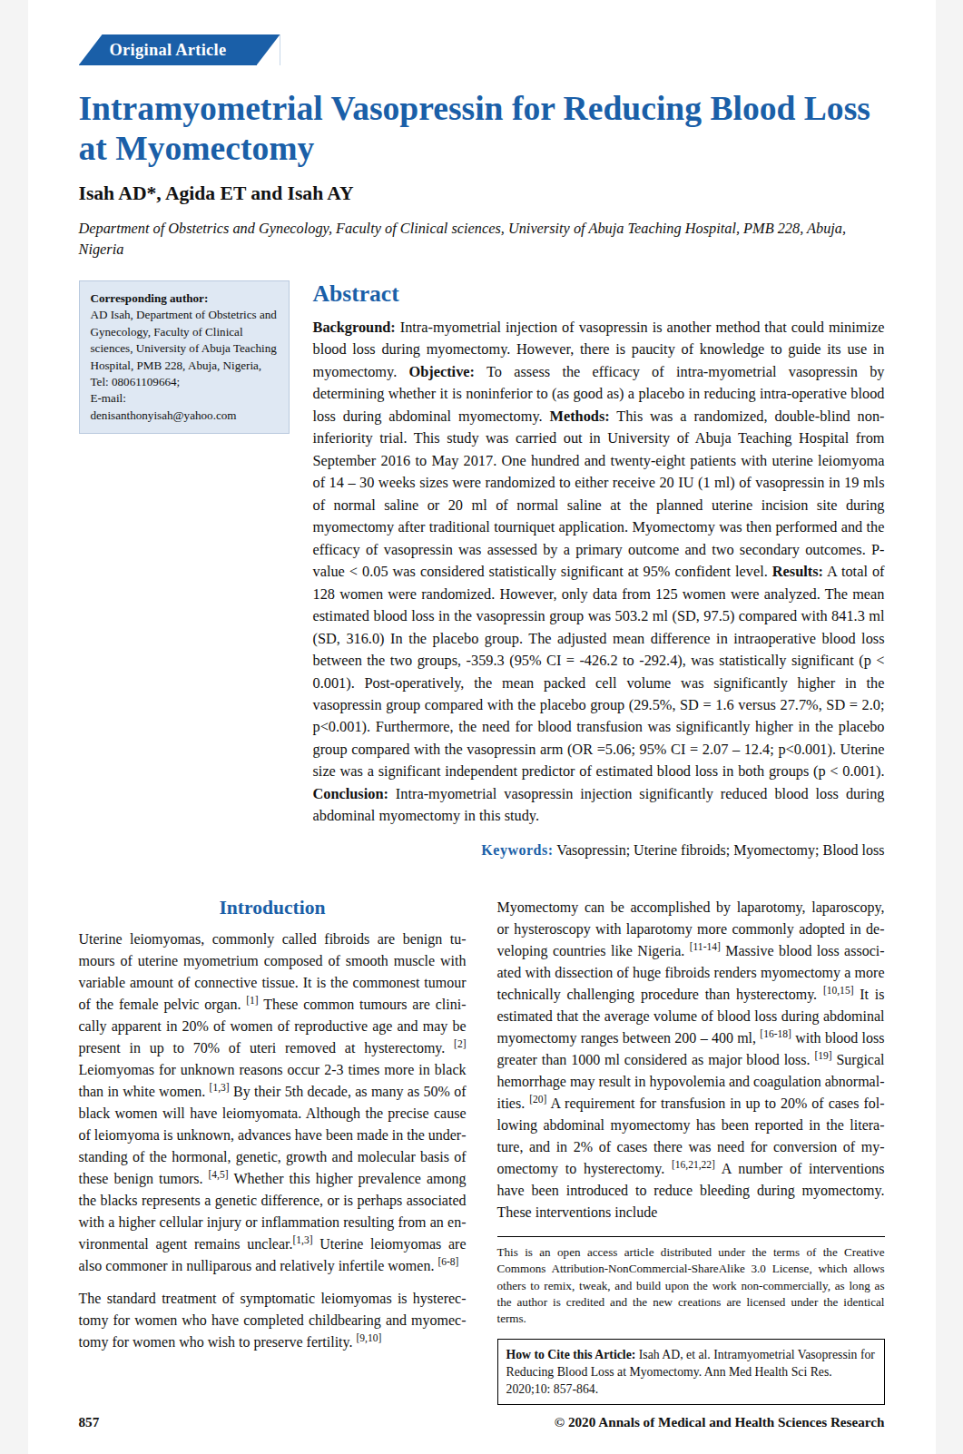Original Article
Intramyometrial Vasopressin for Reducing Blood Loss
at Myomectomy
Isah AD*, Agida ET and Isah AY
Department of Obstetrics and Gynecology, Faculty of Clinical sciences, University of Abuja Teaching Hospital, PMB 228, Abuja, Nigeria
Corresponding author:
AD Isah, Department of Obstetrics and Gynecology, Faculty of Clinical sciences, University of Abuja Teaching Hospital, PMB 228, Abuja, Nigeria,
Tel: 08061109664;
E-mail:
denisanthonyisah@yahoo.com
Abstract
Background: Intra-myometrial injection of vasopressin is another method that could minimize blood loss during myomectomy. However, there is paucity of knowledge to guide its use in myomectomy. Objective: To assess the efficacy of intra-myometrial vasopressin by determining whether it is noninferior to (as good as) a placebo in reducing intra-operative blood loss during abdominal myomectomy. Methods: This was a randomized, double-blind non-inferiority trial. This study was carried out in University of Abuja Teaching Hospital from September 2016 to May 2017. One hundred and twenty-eight patients with uterine leiomyoma of 14 – 30 weeks sizes were randomized to either receive 20 IU (1 ml) of vasopressin in 19 mls of normal saline or 20 ml of normal saline at the planned uterine incision site during myomectomy after traditional tourniquet application. Myomectomy was then performed and the efficacy of vasopressin was assessed by a primary outcome and two secondary outcomes. P-value < 0.05 was considered statistically significant at 95% confident level. Results: A total of 128 women were randomized. However, only data from 125 women were analyzed. The mean estimated blood loss in the vasopressin group was 503.2 ml (SD, 97.5) compared with 841.3 ml (SD, 316.0) In the placebo group. The adjusted mean difference in intraoperative blood loss between the two groups, -359.3 (95% CI = -426.2 to -292.4), was statistically significant (p < 0.001). Post-operatively, the mean packed cell volume was significantly higher in the vasopressin group compared with the placebo group (29.5%, SD = 1.6 versus 27.7%, SD = 2.0; p<0.001). Furthermore, the need for blood transfusion was significantly higher in the placebo group compared with the vasopressin arm (OR =5.06; 95% CI = 2.07 – 12.4; p<0.001). Uterine size was a significant independent predictor of estimated blood loss in both groups (p < 0.001). Conclusion: Intra-myometrial vasopressin injection significantly reduced blood loss during abdominal myomectomy in this study.
Keywords: Vasopressin; Uterine fibroids; Myomectomy; Blood loss
Introduction
Uterine leiomyomas, commonly called fibroids are benign tumours of uterine myometrium composed of smooth muscle with variable amount of connective tissue. It is the commonest tumour of the female pelvic organ. [1] These common tumours are clinically apparent in 20% of women of reproductive age and may be present in up to 70% of uteri removed at hysterectomy. [2] Leiomyomas for unknown reasons occur 2-3 times more in black than in white women. [1,3] By their 5th decade, as many as 50% of black women will have leiomyomata. Although the precise cause of leiomyoma is unknown, advances have been made in the understanding of the hormonal, genetic, growth and molecular basis of these benign tumors. [4,5] Whether this higher prevalence among the blacks represents a genetic difference, or is perhaps associated with a higher cellular injury or inflammation resulting from an environmental agent remains unclear.[1,3] Uterine leiomyomas are also commoner in nulliparous and relatively infertile women. [6-8]
The standard treatment of symptomatic leiomyomas is hysterectomy for women who have completed childbearing and myomectomy for women who wish to preserve fertility. [9,10]
Myomectomy can be accomplished by laparotomy, laparoscopy, or hysteroscopy with laparotomy more commonly adopted in developing countries like Nigeria. [11-14] Massive blood loss associated with dissection of huge fibroids renders myomectomy a more technically challenging procedure than hysterectomy. [10,15] It is estimated that the average volume of blood loss during abdominal myomectomy ranges between 200 – 400 ml, [16-18] with blood loss greater than 1000 ml considered as major blood loss. [19] Surgical hemorrhage may result in hypovolemia and coagulation abnormalities. [20] A requirement for transfusion in up to 20% of cases following abdominal myomectomy has been reported in the literature, and in 2% of cases there was need for conversion of myomectomy to hysterectomy. [16,21,22] A number of interventions have been introduced to reduce bleeding during myomectomy. These interventions include
This is an open access article distributed under the terms of the Creative Commons Attribution-NonCommercial-ShareAlike 3.0 License, which allows others to remix, tweak, and build upon the work non-commercially, as long as the author is credited and the new creations are licensed under the identical terms.
How to Cite this Article: Isah AD, et al. Intramyometrial Vasopressin for Reducing Blood Loss at Myomectomy. Ann Med Health Sci Res. 2020;10: 857-864.
857
© 2020 Annals of Medical and Health Sciences Research